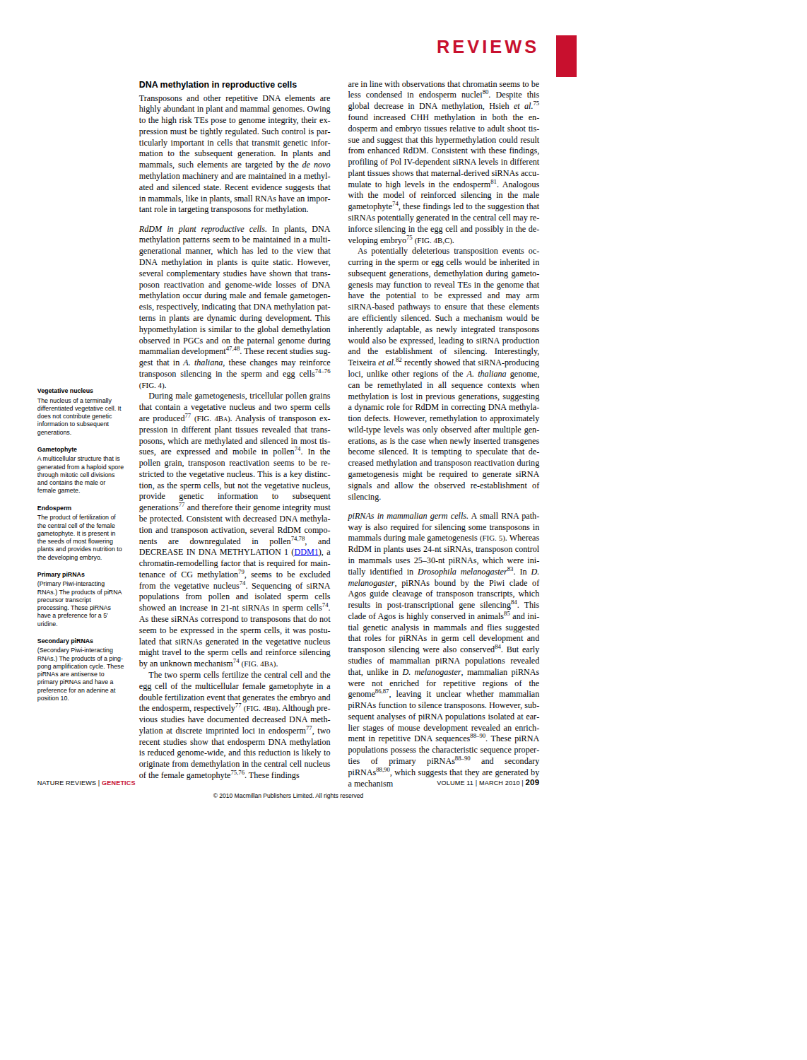Reviews
Vegetative nucleus The nucleus of a terminally differentiated vegetative cell. It does not contribute genetic information to subsequent generations.
Gametophyte A multicellular structure that is generated from a haploid spore through mitotic cell divisions and contains the male or female gamete.
Endosperm The product of fertilization of the central cell of the female gametophyte. It is present in the seeds of most flowering plants and provides nutrition to the developing embryo.
Primary piRNAs (Primary Piwi-interacting RNAs.) The products of piRNA precursor transcript processing. These piRNAs have a preference for a 5′ uridine.
Secondary piRNAs (Secondary Piwi-interacting RNAs.) The products of a ping-pong amplification cycle. These piRNAs are antisense to primary piRNAs and have a preference for an adenine at position 10.
DNA methylation in reproductive cells
Transposons and other repetitive DNA elements are highly abundant in plant and mammal genomes. Owing to the high risk TEs pose to genome integrity, their expression must be tightly regulated. Such control is particularly important in cells that transmit genetic information to the subsequent generation. In plants and mammals, such elements are targeted by the de novo methylation machinery and are maintained in a methylated and silenced state. Recent evidence suggests that in mammals, like in plants, small RNAs have an important role in targeting transposons for methylation.
RdDM in plant reproductive cells. In plants, DNA methylation patterns seem to be maintained in a multigenerational manner, which has led to the view that DNA methylation in plants is quite static. However, several complementary studies have shown that transposon reactivation and genome-wide losses of DNA methylation occur during male and female gametogenesis, respectively, indicating that DNA methylation patterns in plants are dynamic during development. This hypomethylation is similar to the global demethylation observed in PGCs and on the paternal genome during mammalian development47,48. These recent studies suggest that in A. thaliana, these changes may reinforce transposon silencing in the sperm and egg cells74–76 (FIG. 4).
During male gametogenesis, tricellular pollen grains that contain a vegetative nucleus and two sperm cells are produced77 (FIG. 4Ba). Analysis of transposon expression in different plant tissues revealed that transposons, which are methylated and silenced in most tissues, are expressed and mobile in pollen74. In the pollen grain, transposon reactivation seems to be restricted to the vegetative nucleus. This is a key distinction, as the sperm cells, but not the vegetative nucleus, provide genetic information to subsequent generations77 and therefore their genome integrity must be protected. Consistent with decreased DNA methylation and transposon activation, several RdDM components are downregulated in pollen74,78, and DECREASE IN DNA METHYLATION 1 (DDM1), a chromatin-remodelling factor that is required for maintenance of CG methylation79, seems to be excluded from the vegetative nucleus74. Sequencing of siRNA populations from pollen and isolated sperm cells showed an increase in 21-nt siRNAs in sperm cells74. As these siRNAs correspond to transposons that do not seem to be expressed in the sperm cells, it was postulated that siRNAs generated in the vegetative nucleus might travel to the sperm cells and reinforce silencing by an unknown mechanism74 (FIG. 4Ba).
The two sperm cells fertilize the central cell and the egg cell of the multicellular female gametophyte in a double fertilization event that generates the embryo and the endosperm, respectively77 (FIG. 4Bb). Although previous studies have documented decreased DNA methylation at discrete imprinted loci in endosperm77, two recent studies show that endosperm DNA methylation is reduced genome-wide, and this reduction is likely to originate from demethylation in the central cell nucleus of the female gametophyte75,76. These findings
are in line with observations that chromatin seems to be less condensed in endosperm nuclei80. Despite this global decrease in DNA methylation, Hsieh et al.75 found increased CHH methylation in both the endosperm and embryo tissues relative to adult shoot tissue and suggest that this hypermethylation could result from enhanced RdDM. Consistent with these findings, profiling of Pol IV-dependent siRNA levels in different plant tissues shows that maternal-derived siRNAs accumulate to high levels in the endosperm81. Analogous with the model of reinforced silencing in the male gametophyte74, these findings led to the suggestion that siRNAs potentially generated in the central cell may reinforce silencing in the egg cell and possibly in the developing embryo75 (FIG. 4B,C).
As potentially deleterious transposition events occurring in the sperm or egg cells would be inherited in subsequent generations, demethylation during gametogenesis may function to reveal TEs in the genome that have the potential to be expressed and may arm siRNA-based pathways to ensure that these elements are efficiently silenced. Such a mechanism would be inherently adaptable, as newly integrated transposons would also be expressed, leading to siRNA production and the establishment of silencing. Interestingly, Teixeira et al.82 recently showed that siRNA-producing loci, unlike other regions of the A. thaliana genome, can be remethylated in all sequence contexts when methylation is lost in previous generations, suggesting a dynamic role for RdDM in correcting DNA methylation defects. However, remethylation to approximately wild-type levels was only observed after multiple generations, as is the case when newly inserted transgenes become silenced. It is tempting to speculate that decreased methylation and transposon reactivation during gametogenesis might be required to generate siRNA signals and allow the observed re-establishment of silencing.
piRNAs in mammalian germ cells. A small RNA pathway is also required for silencing some transposons in mammals during male gametogenesis (FIG. 5). Whereas RdDM in plants uses 24-nt siRNAs, transposon control in mammals uses 25–30-nt piRNAs, which were initially identified in Drosophila melanogaster83. In D. melanogaster, piRNAs bound by the Piwi clade of Agos guide cleavage of transposon transcripts, which results in post-transcriptional gene silencing84. This clade of Agos is highly conserved in animals85 and initial genetic analysis in mammals and flies suggested that roles for piRNAs in germ cell development and transposon silencing were also conserved84. But early studies of mammalian piRNA populations revealed that, unlike in D. melanogaster, mammalian piRNAs were not enriched for repetitive regions of the genome86,87, leaving it unclear whether mammalian piRNAs function to silence transposons. However, subsequent analyses of piRNA populations isolated at earlier stages of mouse development revealed an enrichment in repetitive DNA sequences88–90. These piRNA populations possess the characteristic sequence properties of primary piRNAs88–90 and secondary piRNAs88,90, which suggests that they are generated by a mechanism
Nature Reviews | Genetics
Volume 11 | March 2010 | 209
© 2010 Macmillan Publishers Limited. All rights reserved